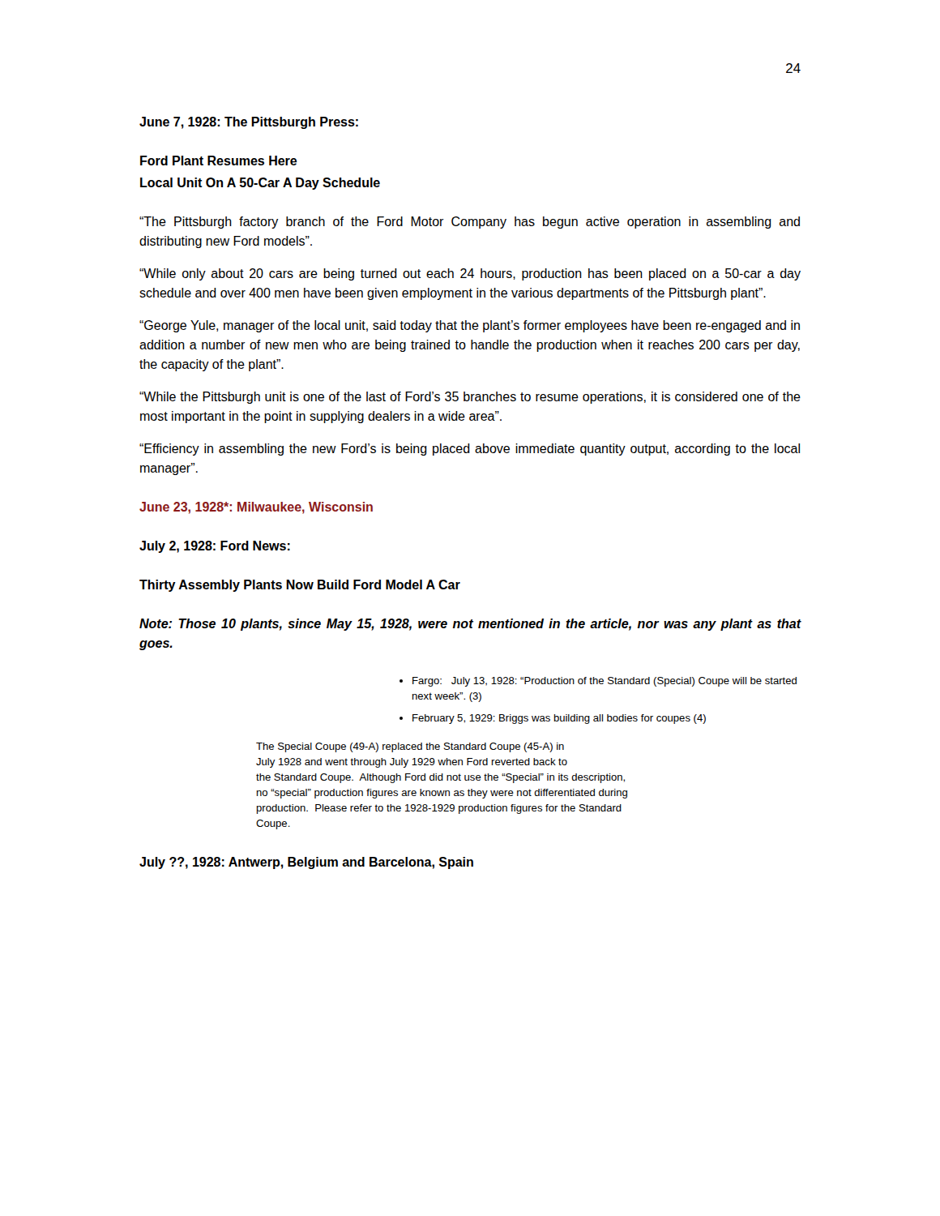24
June 7, 1928: The Pittsburgh Press:
Ford Plant Resumes Here
Local Unit On A 50-Car A Day Schedule
“The Pittsburgh factory branch of the Ford Motor Company has begun active operation in assembling and distributing new Ford models”.
“While only about 20 cars are being turned out each 24 hours, production has been placed on a 50-car a day schedule and over 400 men have been given employment in the various departments of the Pittsburgh plant”.
“George Yule, manager of the local unit, said today that the plant’s former employees have been re-engaged and in addition a number of new men who are being trained to handle the production when it reaches 200 cars per day, the capacity of the plant”.
“While the Pittsburgh unit is one of the last of Ford’s 35 branches to resume operations, it is considered one of the most important in the point in supplying dealers in a wide area”.
“Efficiency in assembling the new Ford’s is being placed above immediate quantity output, according to the local manager”.
June 23, 1928*: Milwaukee, Wisconsin
July 2, 1928: Ford News:
Thirty Assembly Plants Now Build Ford Model A Car
Note: Those 10 plants, since May 15, 1928, were not mentioned in the article, nor was any plant as that goes.
Fargo: July 13, 1928: “Production of the Standard (Special) Coupe will be started next week”. (3)
February 5, 1929: Briggs was building all bodies for coupes (4)
The Special Coupe (49-A) replaced the Standard Coupe (45-A) in
July 1928 and went through July 1929 when Ford reverted back to
the Standard Coupe. Although Ford did not use the “Special” in its description,
no “special” production figures are known as they were not differentiated during
production. Please refer to the 1928-1929 production figures for the Standard
Coupe.
July ??, 1928: Antwerp, Belgium and Barcelona, Spain